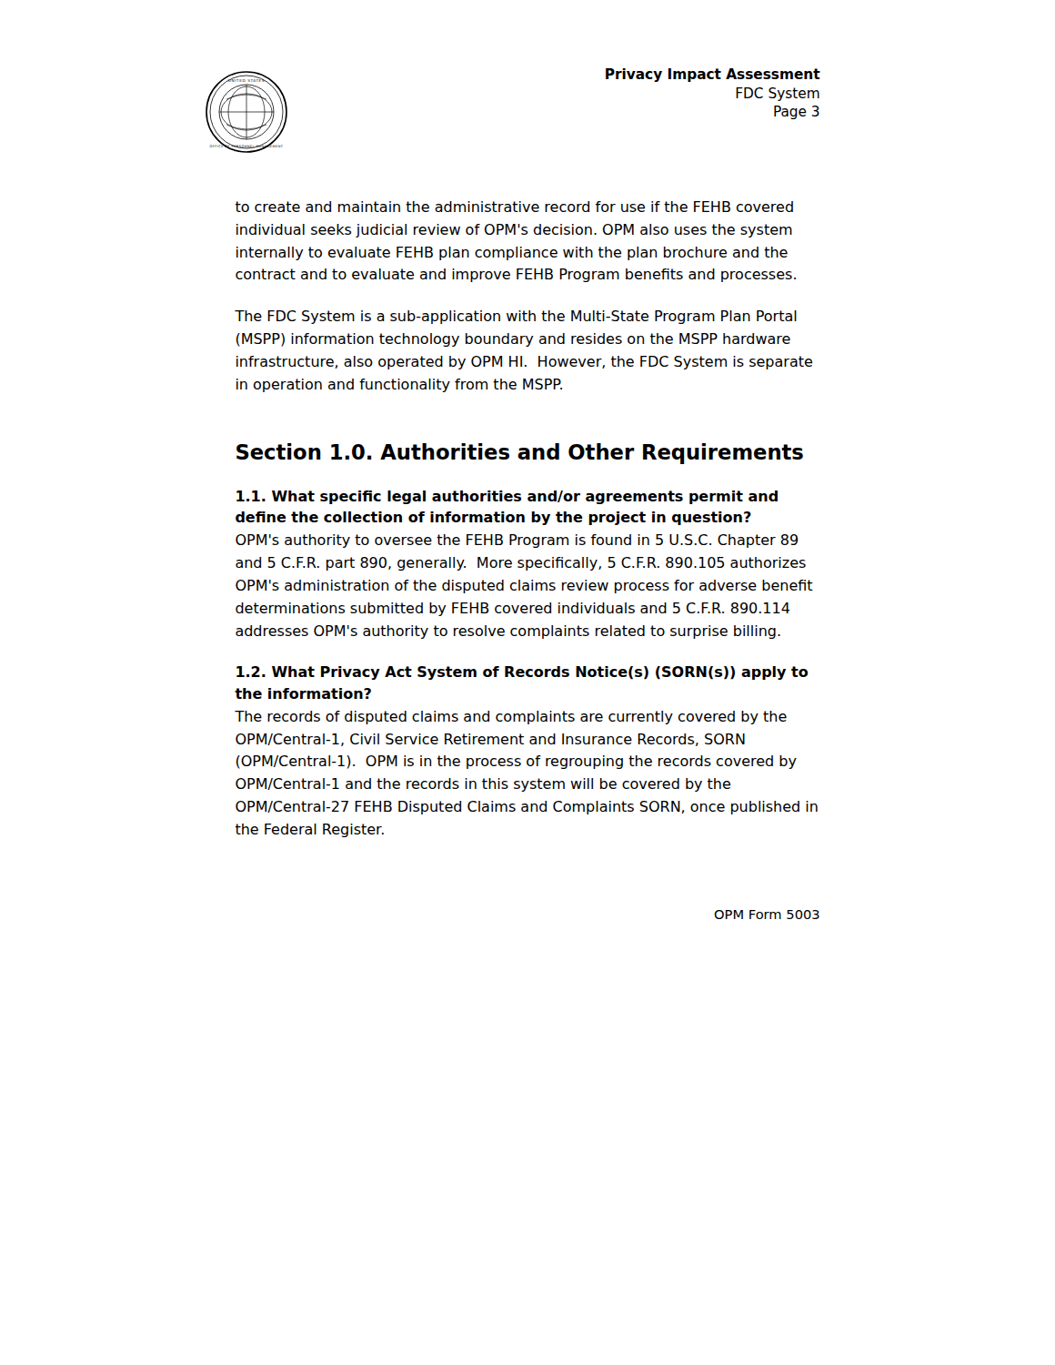UNITED STATES OFFICE OF PERSONNEL MANAGEMENT
Privacy Impact Assessment
FDC System
Page 3
to create and maintain the administrative record for use if the FEHB covered individual seeks judicial review of OPM's decision. OPM also uses the system internally to evaluate FEHB plan compliance with the plan brochure and the contract and to evaluate and improve FEHB Program benefits and processes.
The FDC System is a sub-application with the Multi-State Program Plan Portal (MSPP) information technology boundary and resides on the MSPP hardware infrastructure, also operated by OPM HI. However, the FDC System is separate in operation and functionality from the MSPP.
Section 1.0. Authorities and Other Requirements
1.1. What specific legal authorities and/or agreements permit and define the collection of information by the project in question?
OPM's authority to oversee the FEHB Program is found in 5 U.S.C. Chapter 89 and 5 C.F.R. part 890, generally. More specifically, 5 C.F.R. 890.105 authorizes OPM's administration of the disputed claims review process for adverse benefit determinations submitted by FEHB covered individuals and 5 C.F.R. 890.114 addresses OPM's authority to resolve complaints related to surprise billing.
1.2. What Privacy Act System of Records Notice(s) (SORN(s)) apply to the information?
The records of disputed claims and complaints are currently covered by the OPM/Central-1, Civil Service Retirement and Insurance Records, SORN (OPM/Central-1). OPM is in the process of regrouping the records covered by OPM/Central-1 and the records in this system will be covered by the OPM/Central-27 FEHB Disputed Claims and Complaints SORN, once published in the Federal Register.
OPM Form 5003